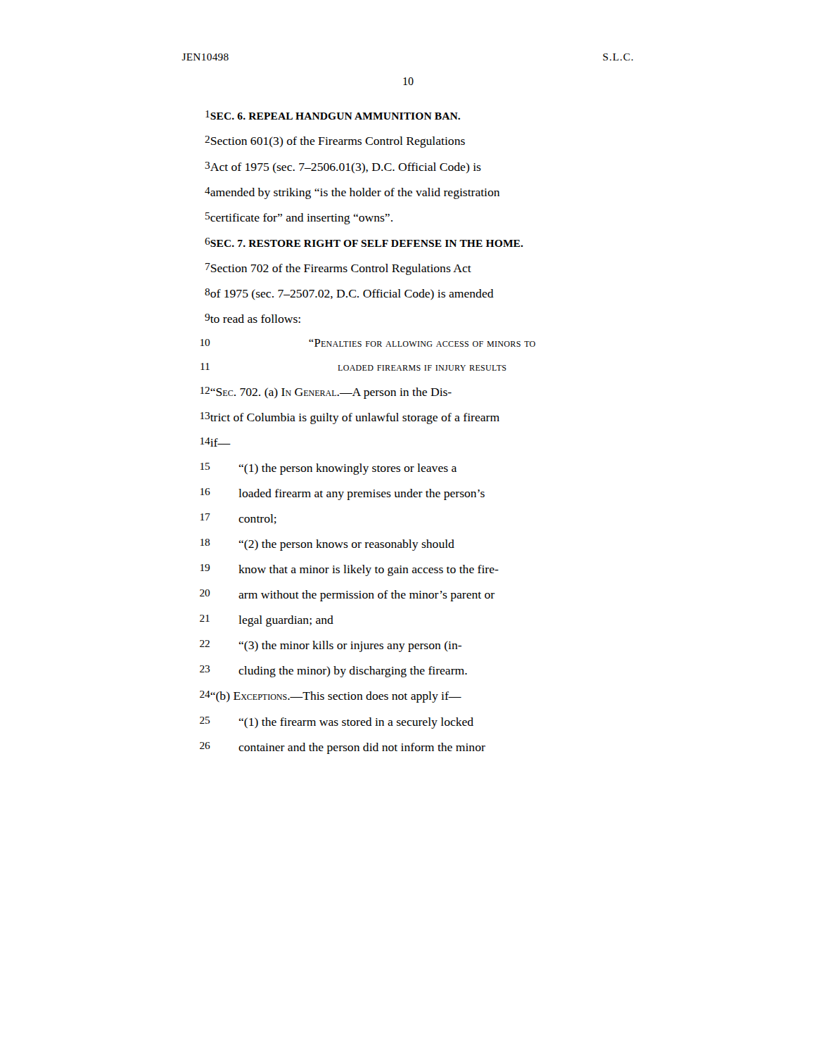JEN10498 S.L.C.
10
| 1 | SEC. 6. REPEAL HANDGUN AMMUNITION BAN. |
| 2 | Section 601(3) of the Firearms Control Regulations |
| 3 | Act of 1975 (sec. 7–2506.01(3), D.C. Official Code) is |
| 4 | amended by striking “is the holder of the valid registration |
| 5 | certificate for” and inserting “owns”. |
| 6 | SEC. 7. RESTORE RIGHT OF SELF DEFENSE IN THE HOME. |
| 7 | Section 702 of the Firearms Control Regulations Act |
| 8 | of 1975 (sec. 7–2507.02, D.C. Official Code) is amended |
| 9 | to read as follows: |
| 10 | “Penalties for allowing access of minors to |
| 11 | loaded firearms if injury results |
| 12 | “ Sec. 702. (a) In General. —A person in the Dis- |
| 13 | trict of Columbia is guilty of unlawful storage of a firearm |
| 14 | if— |
| 15 | “(1) the person knowingly stores or leaves a |
| 16 | loaded firearm at any premises under the person’s |
| 17 | control; |
| 18 | “(2) the person knows or reasonably should |
| 19 | know that a minor is likely to gain access to the fire- |
| 20 | arm without the permission of the minor’s parent or |
| 21 | legal guardian; and |
| 22 | “(3) the minor kills or injures any person (in- |
| 23 | cluding the minor) by discharging the firearm. |
| 24 | “(b) Exceptions. —This section does not apply if— |
| 25 | “(1) the firearm was stored in a securely locked |
| 26 | container and the person did not inform the minor |